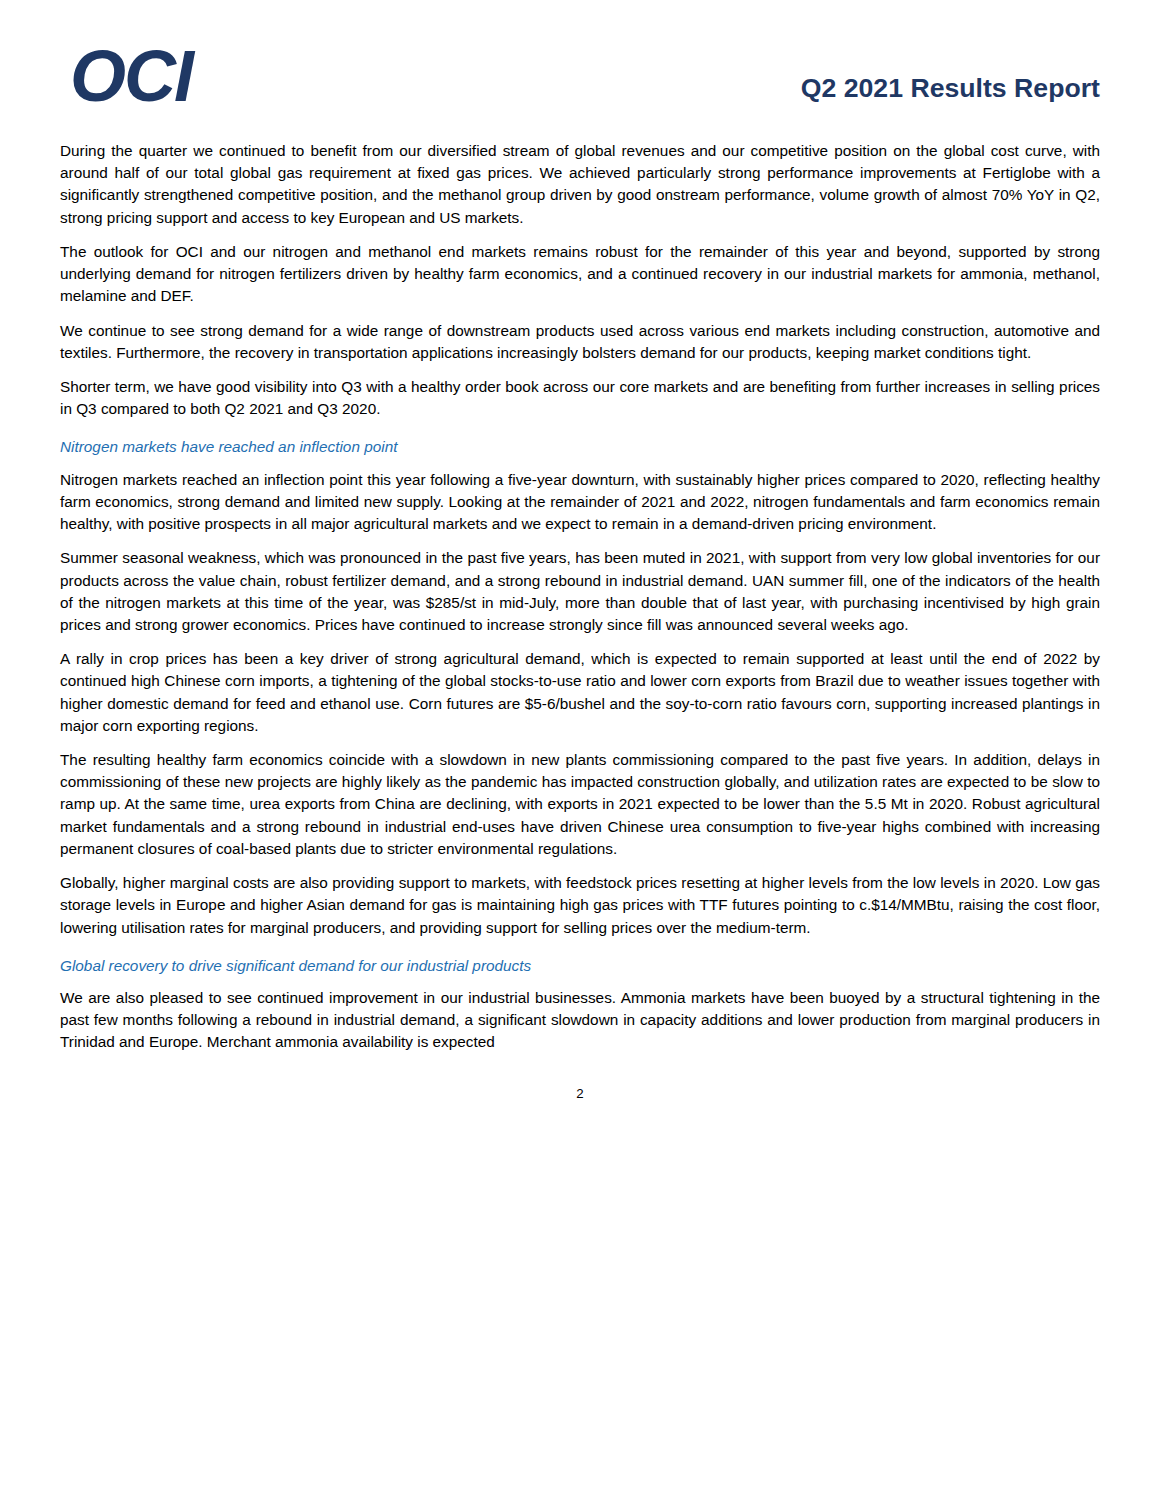OCI
Q2 2021 Results Report
During the quarter we continued to benefit from our diversified stream of global revenues and our competitive position on the global cost curve, with around half of our total global gas requirement at fixed gas prices. We achieved particularly strong performance improvements at Fertiglobe with a significantly strengthened competitive position, and the methanol group driven by good onstream performance, volume growth of almost 70% YoY in Q2, strong pricing support and access to key European and US markets.
The outlook for OCI and our nitrogen and methanol end markets remains robust for the remainder of this year and beyond, supported by strong underlying demand for nitrogen fertilizers driven by healthy farm economics, and a continued recovery in our industrial markets for ammonia, methanol, melamine and DEF.
We continue to see strong demand for a wide range of downstream products used across various end markets including construction, automotive and textiles. Furthermore, the recovery in transportation applications increasingly bolsters demand for our products, keeping market conditions tight.
Shorter term, we have good visibility into Q3 with a healthy order book across our core markets and are benefiting from further increases in selling prices in Q3 compared to both Q2 2021 and Q3 2020.
Nitrogen markets have reached an inflection point
Nitrogen markets reached an inflection point this year following a five-year downturn, with sustainably higher prices compared to 2020, reflecting healthy farm economics, strong demand and limited new supply. Looking at the remainder of 2021 and 2022, nitrogen fundamentals and farm economics remain healthy, with positive prospects in all major agricultural markets and we expect to remain in a demand-driven pricing environment.
Summer seasonal weakness, which was pronounced in the past five years, has been muted in 2021, with support from very low global inventories for our products across the value chain, robust fertilizer demand, and a strong rebound in industrial demand. UAN summer fill, one of the indicators of the health of the nitrogen markets at this time of the year, was $285/st in mid-July, more than double that of last year, with purchasing incentivised by high grain prices and strong grower economics. Prices have continued to increase strongly since fill was announced several weeks ago.
A rally in crop prices has been a key driver of strong agricultural demand, which is expected to remain supported at least until the end of 2022 by continued high Chinese corn imports, a tightening of the global stocks-to-use ratio and lower corn exports from Brazil due to weather issues together with higher domestic demand for feed and ethanol use. Corn futures are $5-6/bushel and the soy-to-corn ratio favours corn, supporting increased plantings in major corn exporting regions.
The resulting healthy farm economics coincide with a slowdown in new plants commissioning compared to the past five years. In addition, delays in commissioning of these new projects are highly likely as the pandemic has impacted construction globally, and utilization rates are expected to be slow to ramp up. At the same time, urea exports from China are declining, with exports in 2021 expected to be lower than the 5.5 Mt in 2020. Robust agricultural market fundamentals and a strong rebound in industrial end-uses have driven Chinese urea consumption to five-year highs combined with increasing permanent closures of coal-based plants due to stricter environmental regulations.
Globally, higher marginal costs are also providing support to markets, with feedstock prices resetting at higher levels from the low levels in 2020. Low gas storage levels in Europe and higher Asian demand for gas is maintaining high gas prices with TTF futures pointing to c.$14/MMBtu, raising the cost floor, lowering utilisation rates for marginal producers, and providing support for selling prices over the medium-term.
Global recovery to drive significant demand for our industrial products
We are also pleased to see continued improvement in our industrial businesses. Ammonia markets have been buoyed by a structural tightening in the past few months following a rebound in industrial demand, a significant slowdown in capacity additions and lower production from marginal producers in Trinidad and Europe. Merchant ammonia availability is expected
2